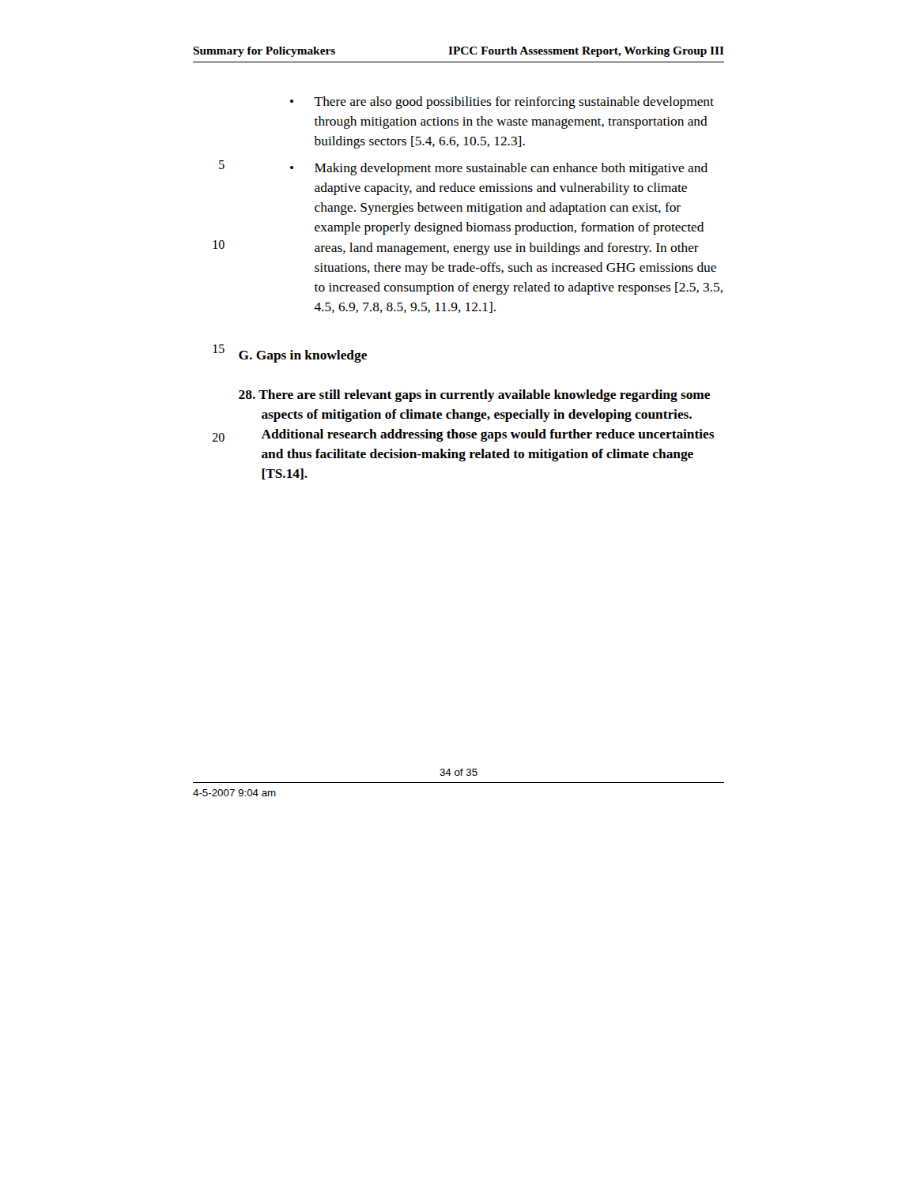Summary for Policymakers IPCC Fourth Assessment Report, Working Group III
5 10 15 20
There are also good possibilities for reinforcing sustainable development through mitigation actions in the waste management, transportation and buildings sectors [5.4, 6.6, 10.5, 12.3].
Making development more sustainable can enhance both mitigative and adaptive capacity, and reduce emissions and vulnerability to climate change. Synergies between mitigation and adaptation can exist, for example properly designed biomass production, formation of protected areas, land management, energy use in buildings and forestry. In other situations, there may be trade-offs, such as increased GHG emissions due to increased consumption of energy related to adaptive responses [2.5, 3.5, 4.5, 6.9, 7.8, 8.5, 9.5, 11.9, 12.1].
G. Gaps in knowledge
28. There are still relevant gaps in currently available knowledge regarding some aspects of mitigation of climate change, especially in developing countries. Additional research addressing those gaps would further reduce uncertainties and thus facilitate decision-making related to mitigation of climate change [TS.14].
34 of 35
4-5-2007 9:04 am